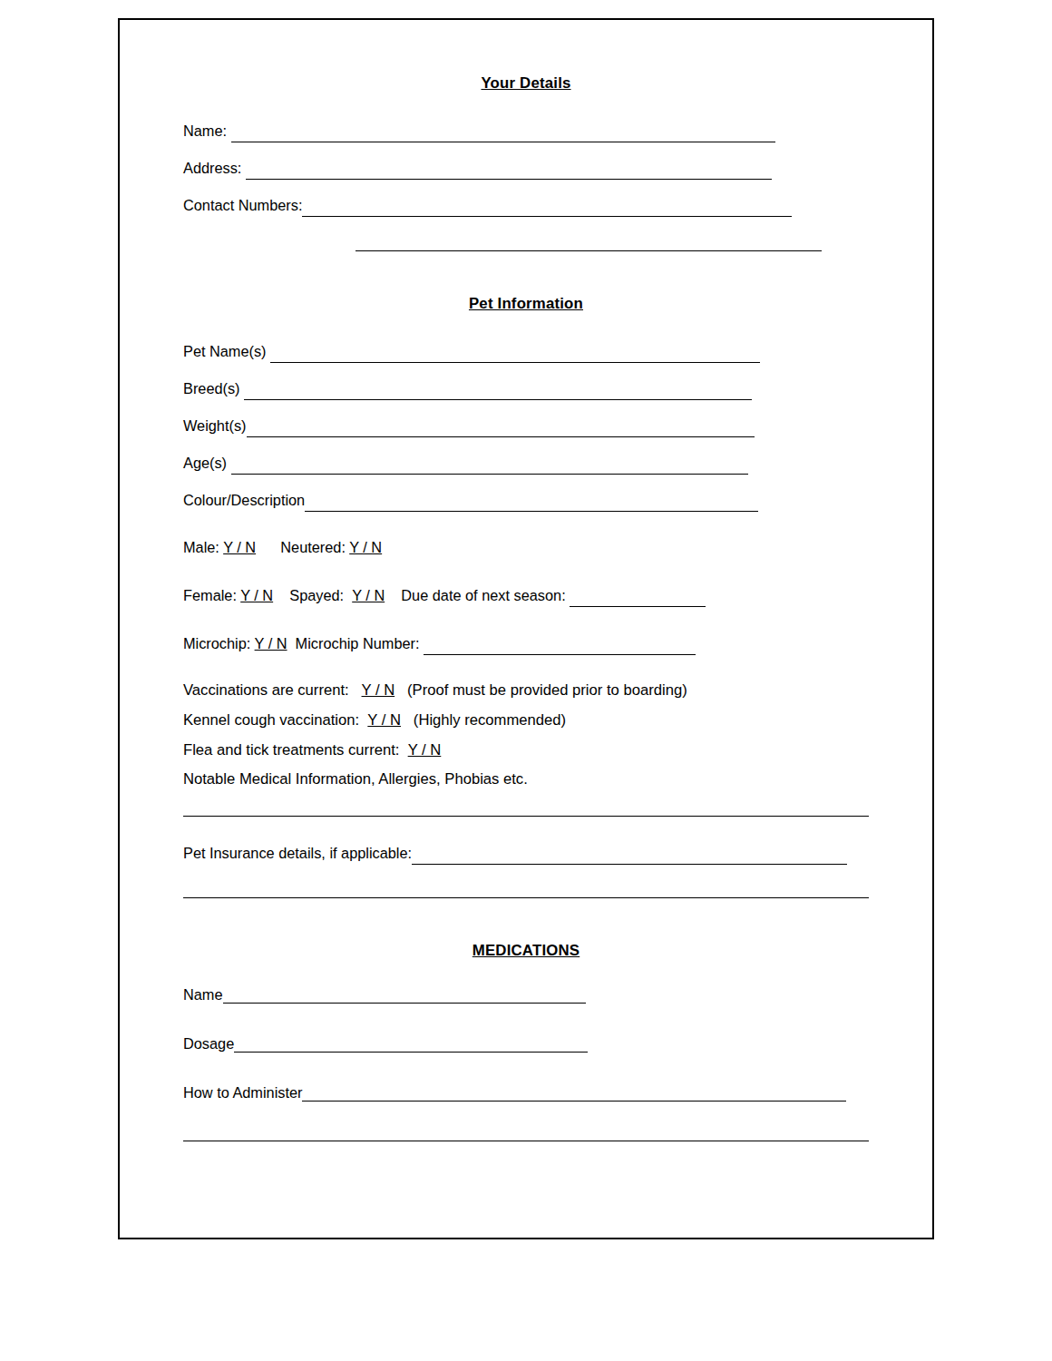Your Details
Name:
Address:
Contact Numbers:
Pet Information
Pet Name(s)
Breed(s)
Weight(s)
Age(s)
Colour/Description
Male: Y / N Neutered: Y / N
Female: Y / N Spayed: Y / N Due date of next season:
Microchip: Y / N Microchip Number:
Vaccinations are current: Y / N (Proof must be provided prior to boarding)
Kennel cough vaccination: Y / N (Highly recommended)
Flea and tick treatments current: Y / N
Notable Medical Information, Allergies, Phobias etc.
Pet Insurance details, if applicable:
MEDICATIONS
Name
Dosage
How to Administer